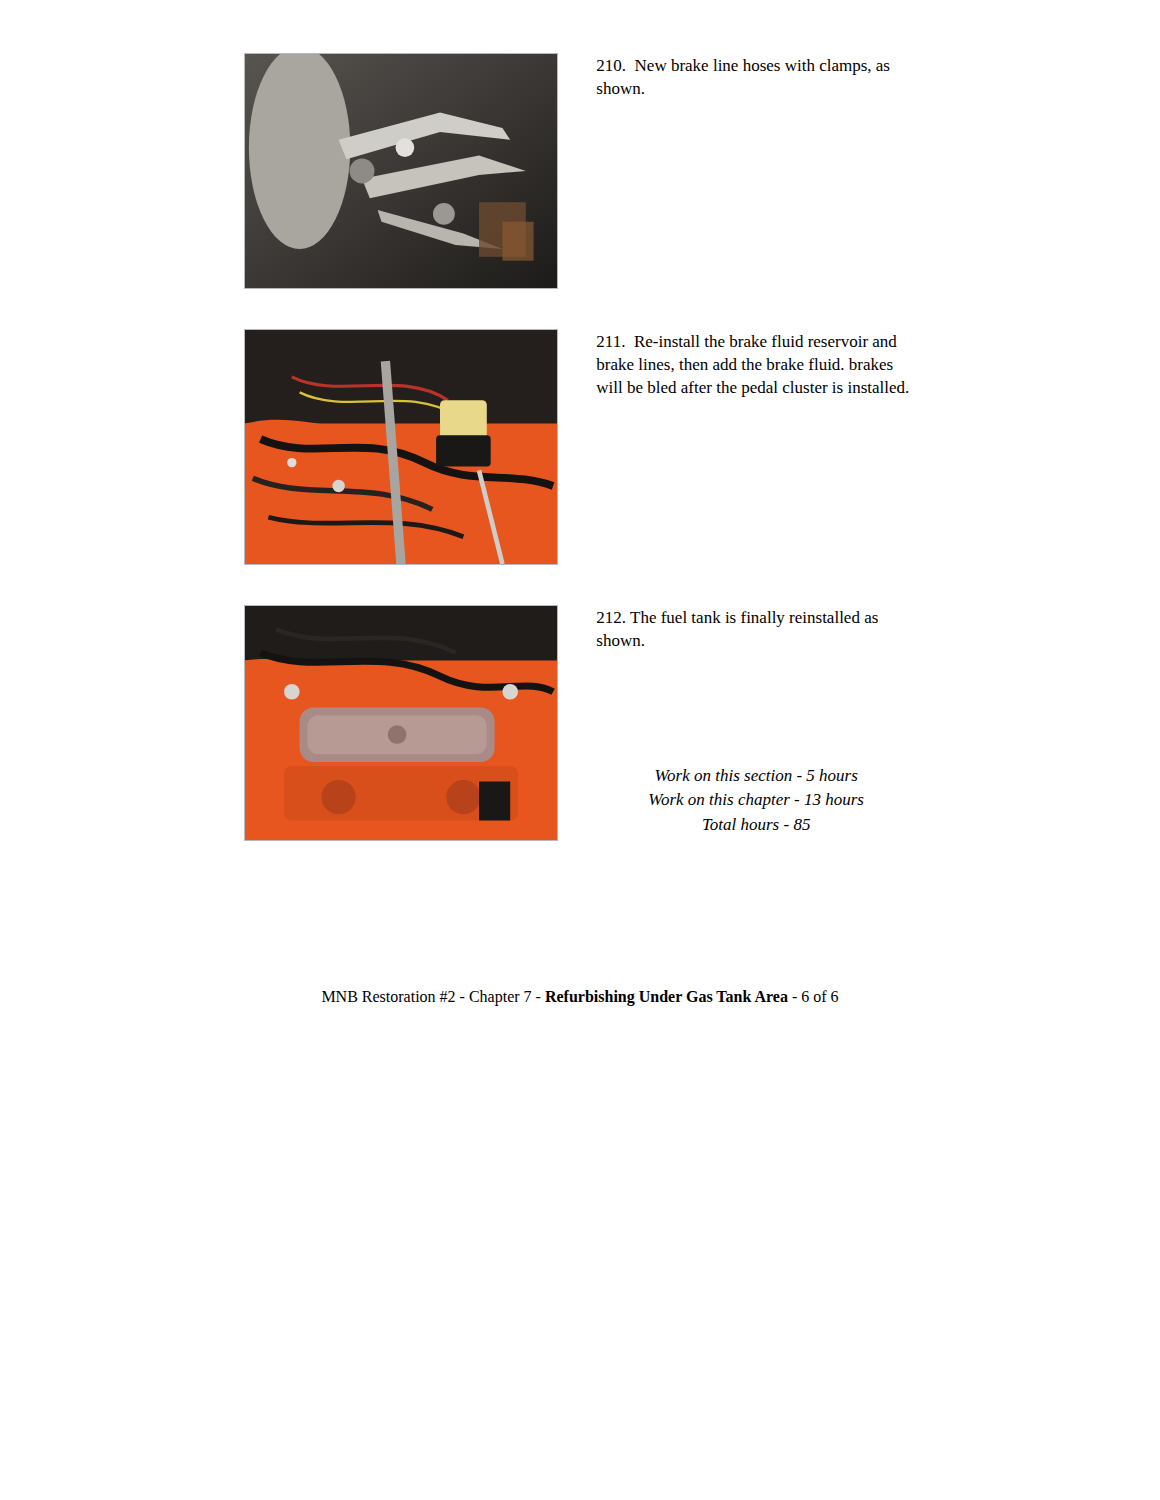210. New brake line hoses with clamps, as shown.
211. Re-install the brake fluid reservoir and brake lines, then add the brake fluid. brakes will be bled after the pedal cluster is installed.
212. The fuel tank is finally reinstalled as shown.
Work on this section - 5 hours
Work on this chapter - 13 hours
Total hours - 85
MNB Restoration #2 - Chapter 7 - Refurbishing Under Gas Tank Area - 6 of 6